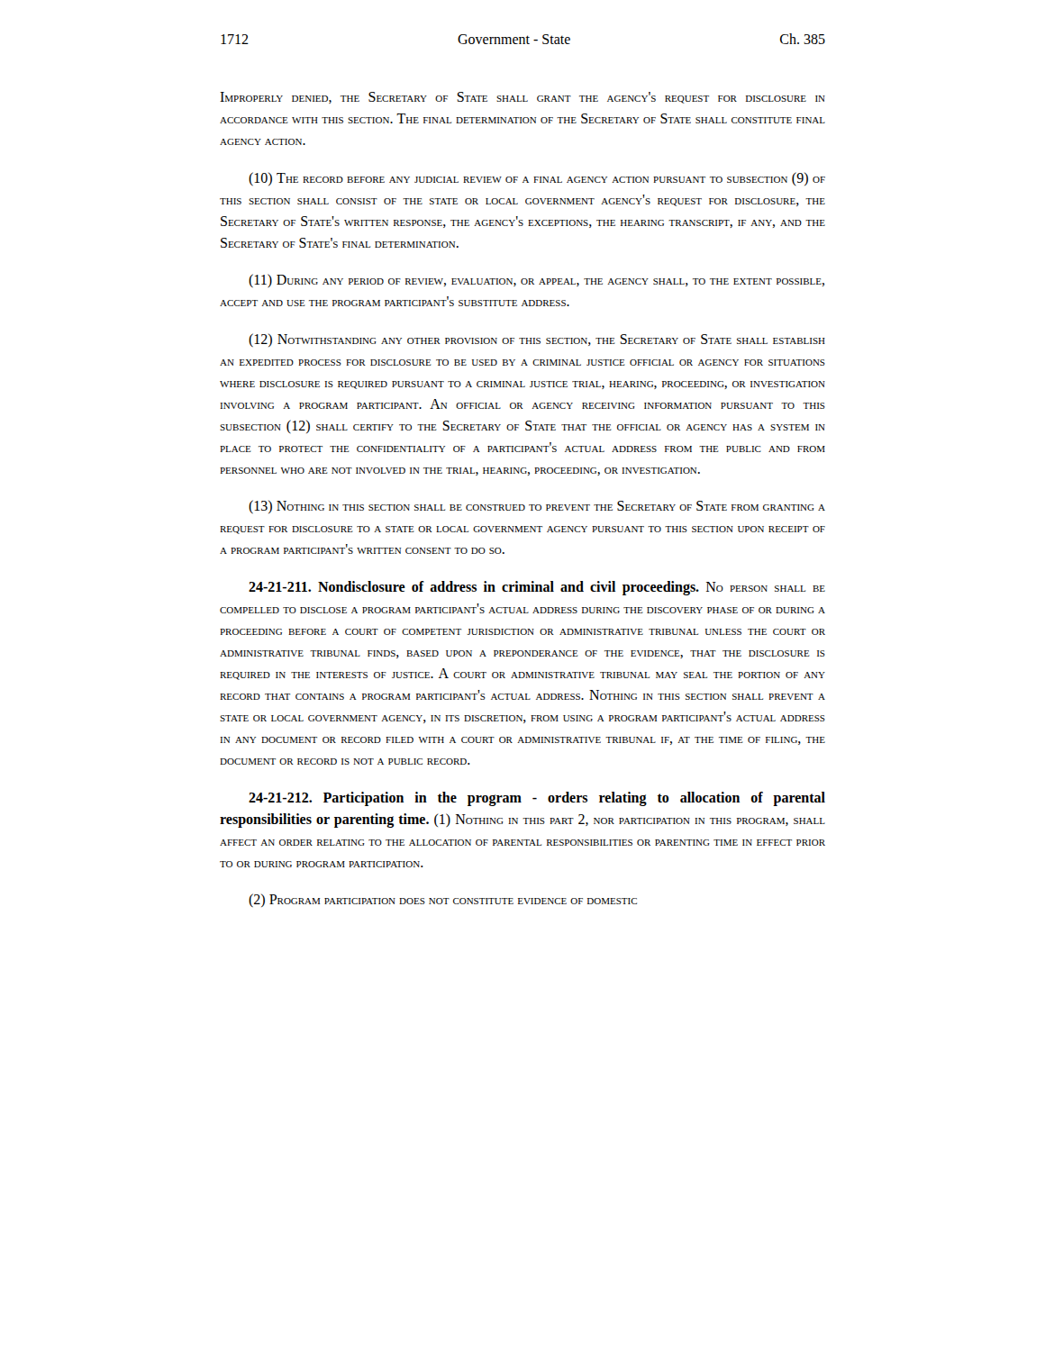1712 Government - State Ch. 385
Improperly denied, the Secretary of State shall grant the agency's request for disclosure in accordance with this section. The final determination of the Secretary of State shall constitute final agency action.
(10) The record before any judicial review of a final agency action pursuant to subsection (9) of this section shall consist of the state or local government agency's request for disclosure, the Secretary of State's written response, the agency's exceptions, the hearing transcript, if any, and the Secretary of State's final determination.
(11) During any period of review, evaluation, or appeal, the agency shall, to the extent possible, accept and use the program participant's substitute address.
(12) Notwithstanding any other provision of this section, the Secretary of State shall establish an expedited process for disclosure to be used by a criminal justice official or agency for situations where disclosure is required pursuant to a criminal justice trial, hearing, proceeding, or investigation involving a program participant. An official or agency receiving information pursuant to this subsection (12) shall certify to the Secretary of State that the official or agency has a system in place to protect the confidentiality of a participant's actual address from the public and from personnel who are not involved in the trial, hearing, proceeding, or investigation.
(13) Nothing in this section shall be construed to prevent the Secretary of State from granting a request for disclosure to a state or local government agency pursuant to this section upon receipt of a program participant's written consent to do so.
24-21-211. Nondisclosure of address in criminal and civil proceedings. No person shall be compelled to disclose a program participant's actual address during the discovery phase of or during a proceeding before a court of competent jurisdiction or administrative tribunal unless the court or administrative tribunal finds, based upon a preponderance of the evidence, that the disclosure is required in the interests of justice. A court or administrative tribunal may seal the portion of any record that contains a program participant's actual address. Nothing in this section shall prevent a state or local government agency, in its discretion, from using a program participant's actual address in any document or record filed with a court or administrative tribunal if, at the time of filing, the document or record is not a public record.
24-21-212. Participation in the program - orders relating to allocation of parental responsibilities or parenting time. (1) Nothing in this part 2, nor participation in this program, shall affect an order relating to the allocation of parental responsibilities or parenting time in effect prior to or during program participation.
(2) Program participation does not constitute evidence of domestic